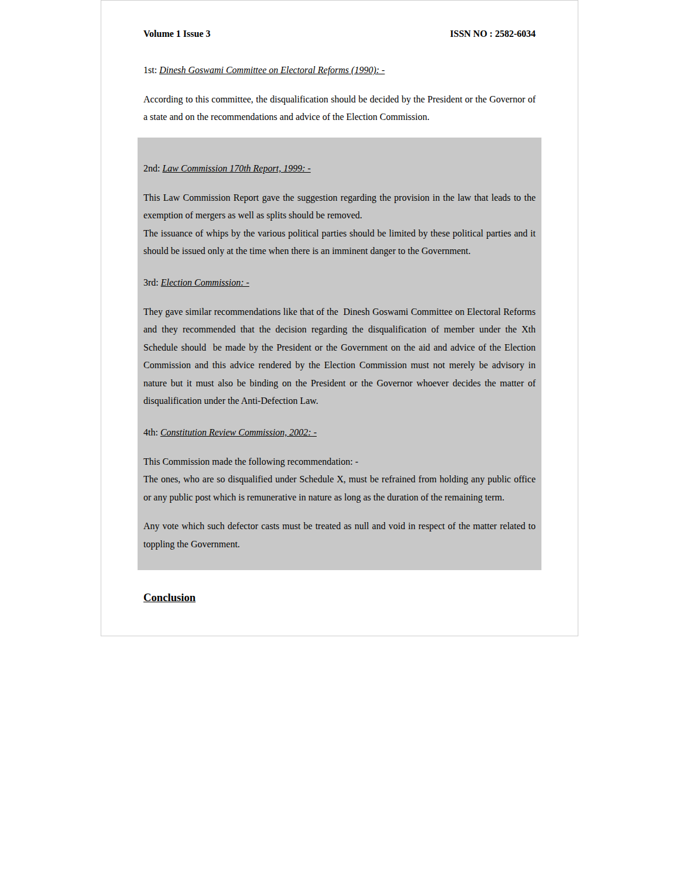Volume 1 Issue 3 ISSN NO : 2582-6034
1st: Dinesh Goswami Committee on Electoral Reforms (1990): -
According to this committee, the disqualification should be decided by the President or the Governor of a state and on the recommendations and advice of the Election Commission.
2nd: Law Commission 170th Report, 1999: -
This Law Commission Report gave the suggestion regarding the provision in the law that leads to the exemption of mergers as well as splits should be removed.
The issuance of whips by the various political parties should be limited by these political parties and it should be issued only at the time when there is an imminent danger to the Government.
3rd: Election Commission: -
They gave similar recommendations like that of the Dinesh Goswami Committee on Electoral Reforms and they recommended that the decision regarding the disqualification of member under the Xth Schedule should be made by the President or the Government on the aid and advice of the Election Commission and this advice rendered by the Election Commission must not merely be advisory in nature but it must also be binding on the President or the Governor whoever decides the matter of disqualification under the Anti-Defection Law.
4th: Constitution Review Commission, 2002: -
This Commission made the following recommendation: -
The ones, who are so disqualified under Schedule X, must be refrained from holding any public office or any public post which is remunerative in nature as long as the duration of the remaining term.
Any vote which such defector casts must be treated as null and void in respect of the matter related to toppling the Government.
Conclusion